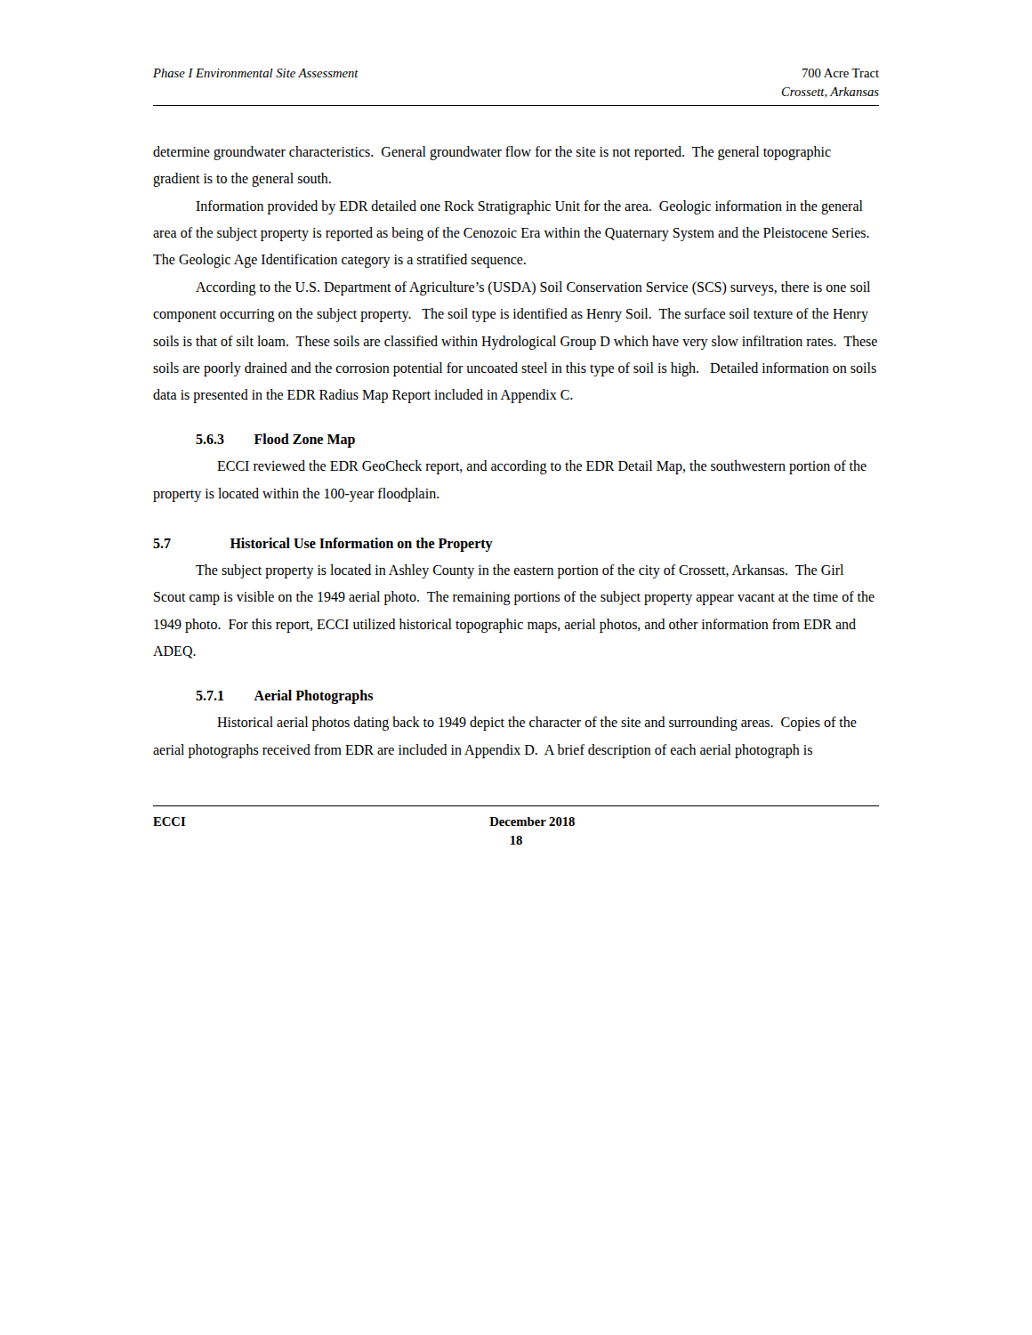Phase I Environmental Site Assessment
700 Acre Tract
Crossett, Arkansas
determine groundwater characteristics. General groundwater flow for the site is not reported. The general topographic gradient is to the general south.
Information provided by EDR detailed one Rock Stratigraphic Unit for the area. Geologic information in the general area of the subject property is reported as being of the Cenozoic Era within the Quaternary System and the Pleistocene Series. The Geologic Age Identification category is a stratified sequence.
According to the U.S. Department of Agriculture’s (USDA) Soil Conservation Service (SCS) surveys, there is one soil component occurring on the subject property. The soil type is identified as Henry Soil. The surface soil texture of the Henry soils is that of silt loam. These soils are classified within Hydrological Group D which have very slow infiltration rates. These soils are poorly drained and the corrosion potential for uncoated steel in this type of soil is high. Detailed information on soils data is presented in the EDR Radius Map Report included in Appendix C.
5.6.3 Flood Zone Map
ECCI reviewed the EDR GeoCheck report, and according to the EDR Detail Map, the southwestern portion of the property is located within the 100-year floodplain.
5.7 Historical Use Information on the Property
The subject property is located in Ashley County in the eastern portion of the city of Crossett, Arkansas. The Girl Scout camp is visible on the 1949 aerial photo. The remaining portions of the subject property appear vacant at the time of the 1949 photo. For this report, ECCI utilized historical topographic maps, aerial photos, and other information from EDR and ADEQ.
5.7.1 Aerial Photographs
Historical aerial photos dating back to 1949 depict the character of the site and surrounding areas. Copies of the aerial photographs received from EDR are included in Appendix D. A brief description of each aerial photograph is
ECCI
December 2018
18